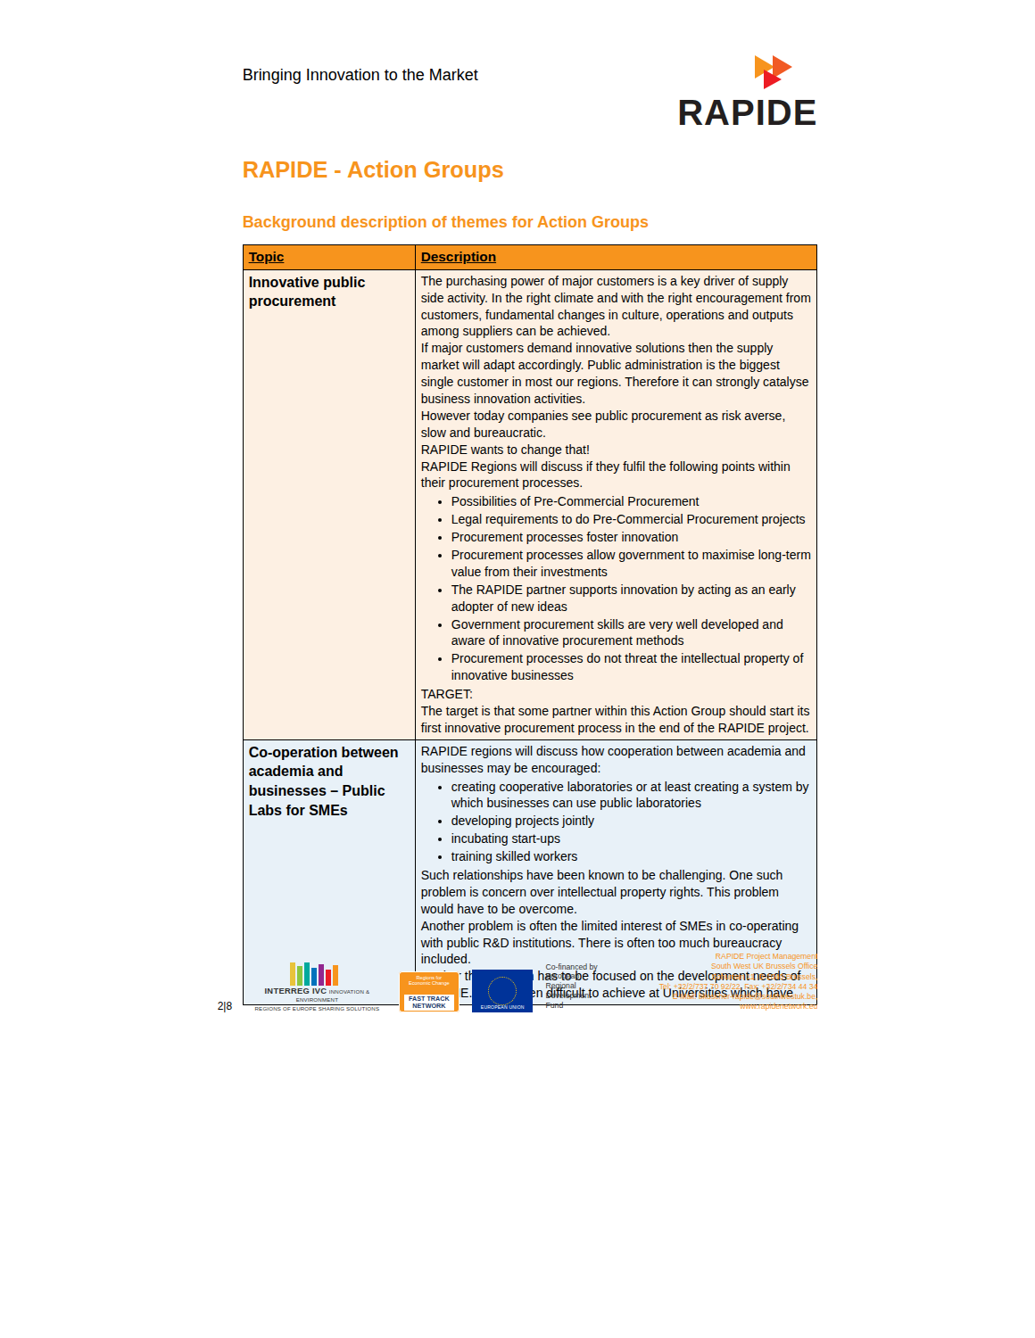Bringing Innovation to the Market
RAPIDE
RAPIDE - Action Groups
Background description of themes for Action Groups
| Topic | Description |
| --- | --- |
| Innovative public procurement | The purchasing power of major customers is a key driver of supply side activity. In the right climate and with the right encouragement from customers, fundamental changes in culture, operations and outputs among suppliers can be achieved. If major customers demand innovative solutions then the supply market will adapt accordingly. Public administration is the biggest single customer in most our regions. Therefore it can strongly catalyse business innovation activities. However today companies see public procurement as risk averse, slow and bureaucratic. RAPIDE wants to change that! RAPIDE Regions will discuss if they fulfil the following points within their procurement processes. Possibilities of Pre-Commercial Procurement Legal requirements to do Pre-Commercial Procurement projects Procurement processes foster innovation Procurement processes allow government to maximise long-term value from their investments The RAPIDE partner supports innovation by acting as an early adopter of new ideas Government procurement skills are very well developed and aware of innovative procurement methods Procurement processes do not threat the intellectual property of innovative businesses TARGET: The target is that some partner within this Action Group should start its first innovative procurement process in the end of the RAPIDE project. |
| Co-operation between academia and businesses – Public Labs for SMEs | RAPIDE regions will discuss how cooperation between academia and businesses may be encouraged: creating cooperative laboratories or at least creating a system by which businesses can use public laboratories developing projects jointly incubating start-ups training skilled workers Such relationships have been known to be challenging. One such problem is concern over intellectual property rights. This problem would have to be overcome. Another problem is often the limited interest of SMEs in co-operating with public R&D institutions. There is often too much bureaucracy included. Further the research has to be focused on the development needs of the SME. This is often difficult to achieve at Universities which have |
2|8
INTERREG IVC INNOVATION & ENVIRONMENT
REGIONS OF EUROPE SHARING SOLUTIONS
Regions for
Economic Change
FAST TRACK
NETWORK
EUROPEAN
COMMISSION
EUROPEAN UNION
Co-financed by
European Regional
Development Fund
RAPIDE Project Management
South West UK Brussels Office
Schuman 11, B-1040 Brussels,
Tel: +32/2/737 70 92/22, Fax: +32/2/734 44 34
E-Mail: bkuscher-rapide@southwestuk.be, www.rapidenetwork.eu